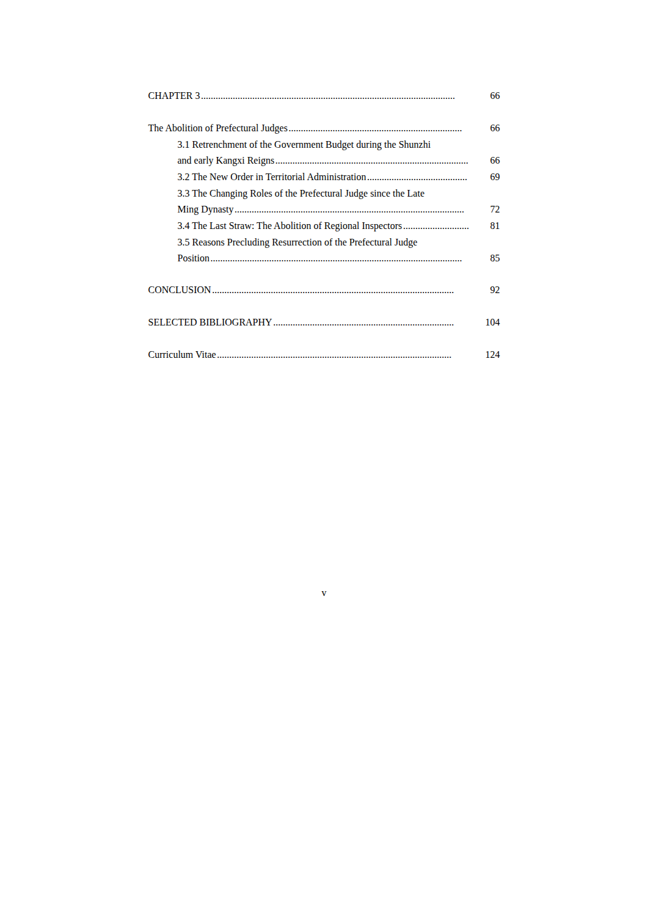CHAPTER 3 ........................................................................................................ 66
The Abolition of Prefectural Judges ....................................................................... 66
3.1 Retrenchment of the Government Budget during the Shunzhi
and early Kangxi Reigns ............................................................................... 66
3.2 The New Order in Territorial Administration ......................................... 69
3.3 The Changing Roles of the Prefectural Judge since the Late
Ming Dynasty .............................................................................................. 72
3.4 The Last Straw: The Abolition of Regional Inspectors ........................... 81
3.5 Reasons Precluding Resurrection of the Prefectural Judge
Position ....................................................................................................... 85
CONCLUSION ................................................................................................... 92
SELECTED BIBLIOGRAPHY .......................................................................... 104
Curriculum Vitae ................................................................................................ 124
v